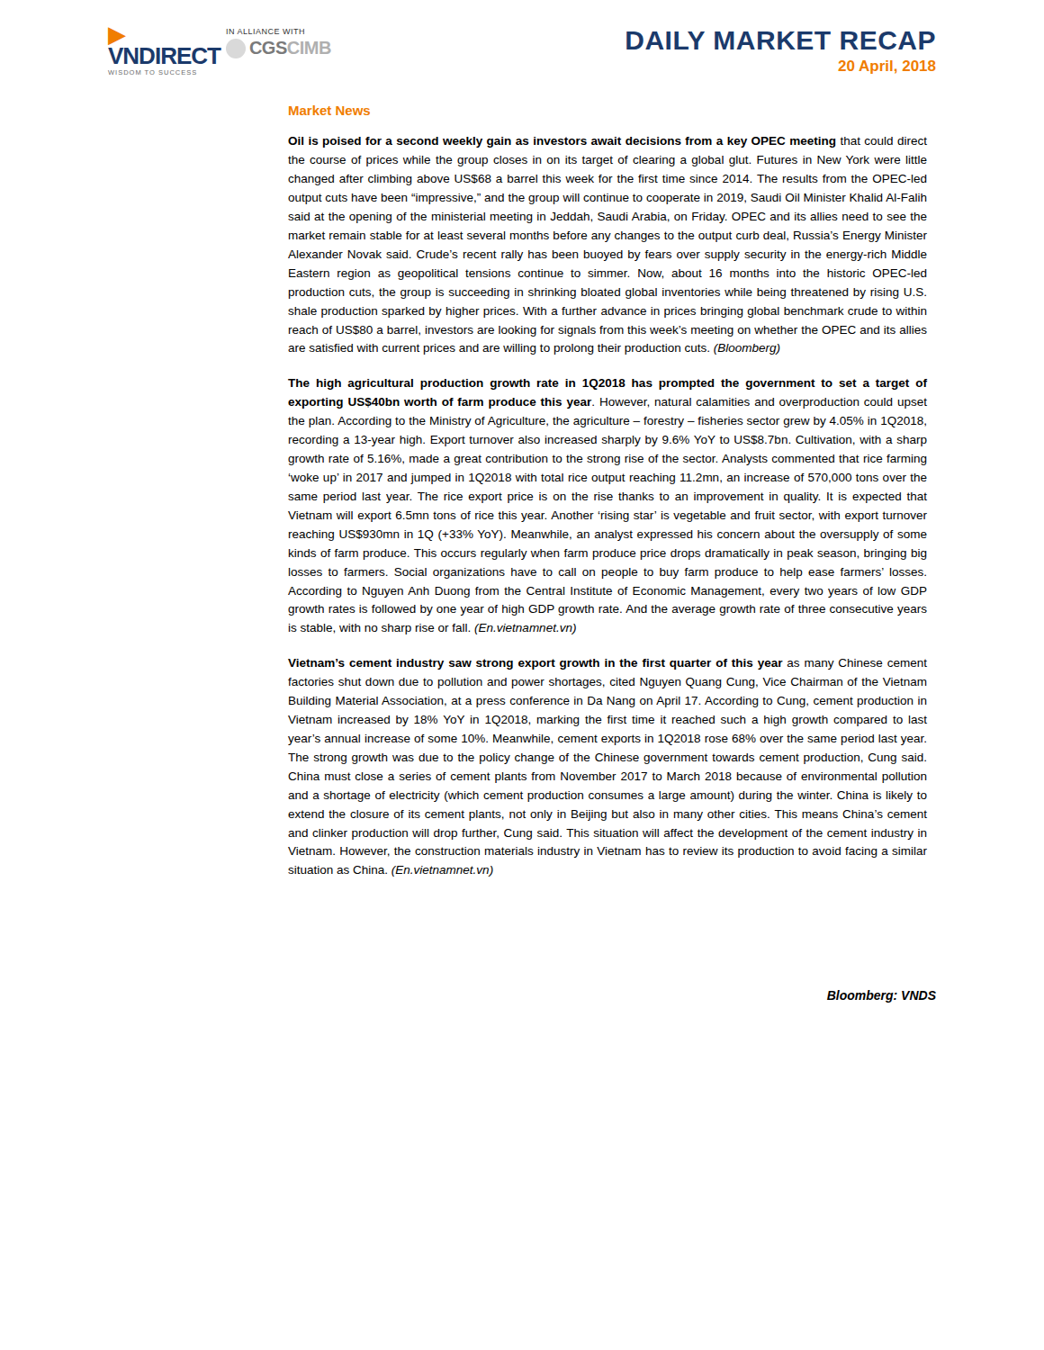▶
VNDIRECT
WISDOM TO SUCCESS
IN ALLIANCE WITH
CGSCIMB
DAILY MARKET RECAP
20 April, 2018
Market News
Oil is poised for a second weekly gain as investors await decisions from a key OPEC meeting that could direct the course of prices while the group closes in on its target of clearing a global glut. Futures in New York were little changed after climbing above US$68 a barrel this week for the first time since 2014. The results from the OPEC-led output cuts have been “impressive,” and the group will continue to cooperate in 2019, Saudi Oil Minister Khalid Al-Falih said at the opening of the ministerial meeting in Jeddah, Saudi Arabia, on Friday. OPEC and its allies need to see the market remain stable for at least several months before any changes to the output curb deal, Russia’s Energy Minister Alexander Novak said. Crude’s recent rally has been buoyed by fears over supply security in the energy-rich Middle Eastern region as geopolitical tensions continue to simmer. Now, about 16 months into the historic OPEC-led production cuts, the group is succeeding in shrinking bloated global inventories while being threatened by rising U.S. shale production sparked by higher prices. With a further advance in prices bringing global benchmark crude to within reach of US$80 a barrel, investors are looking for signals from this week’s meeting on whether the OPEC and its allies are satisfied with current prices and are willing to prolong their production cuts. (Bloomberg)
The high agricultural production growth rate in 1Q2018 has prompted the government to set a target of exporting US$40bn worth of farm produce this year. However, natural calamities and overproduction could upset the plan. According to the Ministry of Agriculture, the agriculture – forestry – fisheries sector grew by 4.05% in 1Q2018, recording a 13-year high. Export turnover also increased sharply by 9.6% YoY to US$8.7bn. Cultivation, with a sharp growth rate of 5.16%, made a great contribution to the strong rise of the sector. Analysts commented that rice farming ‘woke up’ in 2017 and jumped in 1Q2018 with total rice output reaching 11.2mn, an increase of 570,000 tons over the same period last year. The rice export price is on the rise thanks to an improvement in quality. It is expected that Vietnam will export 6.5mn tons of rice this year. Another ‘rising star’ is vegetable and fruit sector, with export turnover reaching US$930mn in 1Q (+33% YoY). Meanwhile, an analyst expressed his concern about the oversupply of some kinds of farm produce. This occurs regularly when farm produce price drops dramatically in peak season, bringing big losses to farmers. Social organizations have to call on people to buy farm produce to help ease farmers’ losses. According to Nguyen Anh Duong from the Central Institute of Economic Management, every two years of low GDP growth rates is followed by one year of high GDP growth rate. And the average growth rate of three consecutive years is stable, with no sharp rise or fall. (En.vietnamnet.vn)
Vietnam’s cement industry saw strong export growth in the first quarter of this year as many Chinese cement factories shut down due to pollution and power shortages, cited Nguyen Quang Cung, Vice Chairman of the Vietnam Building Material Association, at a press conference in Da Nang on April 17. According to Cung, cement production in Vietnam increased by 18% YoY in 1Q2018, marking the first time it reached such a high growth compared to last year’s annual increase of some 10%. Meanwhile, cement exports in 1Q2018 rose 68% over the same period last year. The strong growth was due to the policy change of the Chinese government towards cement production, Cung said. China must close a series of cement plants from November 2017 to March 2018 because of environmental pollution and a shortage of electricity (which cement production consumes a large amount) during the winter. China is likely to extend the closure of its cement plants, not only in Beijing but also in many other cities. This means China’s cement and clinker production will drop further, Cung said. This situation will affect the development of the cement industry in Vietnam. However, the construction materials industry in Vietnam has to review its production to avoid facing a similar situation as China. (En.vietnamnet.vn)
Bloomberg: VNDS